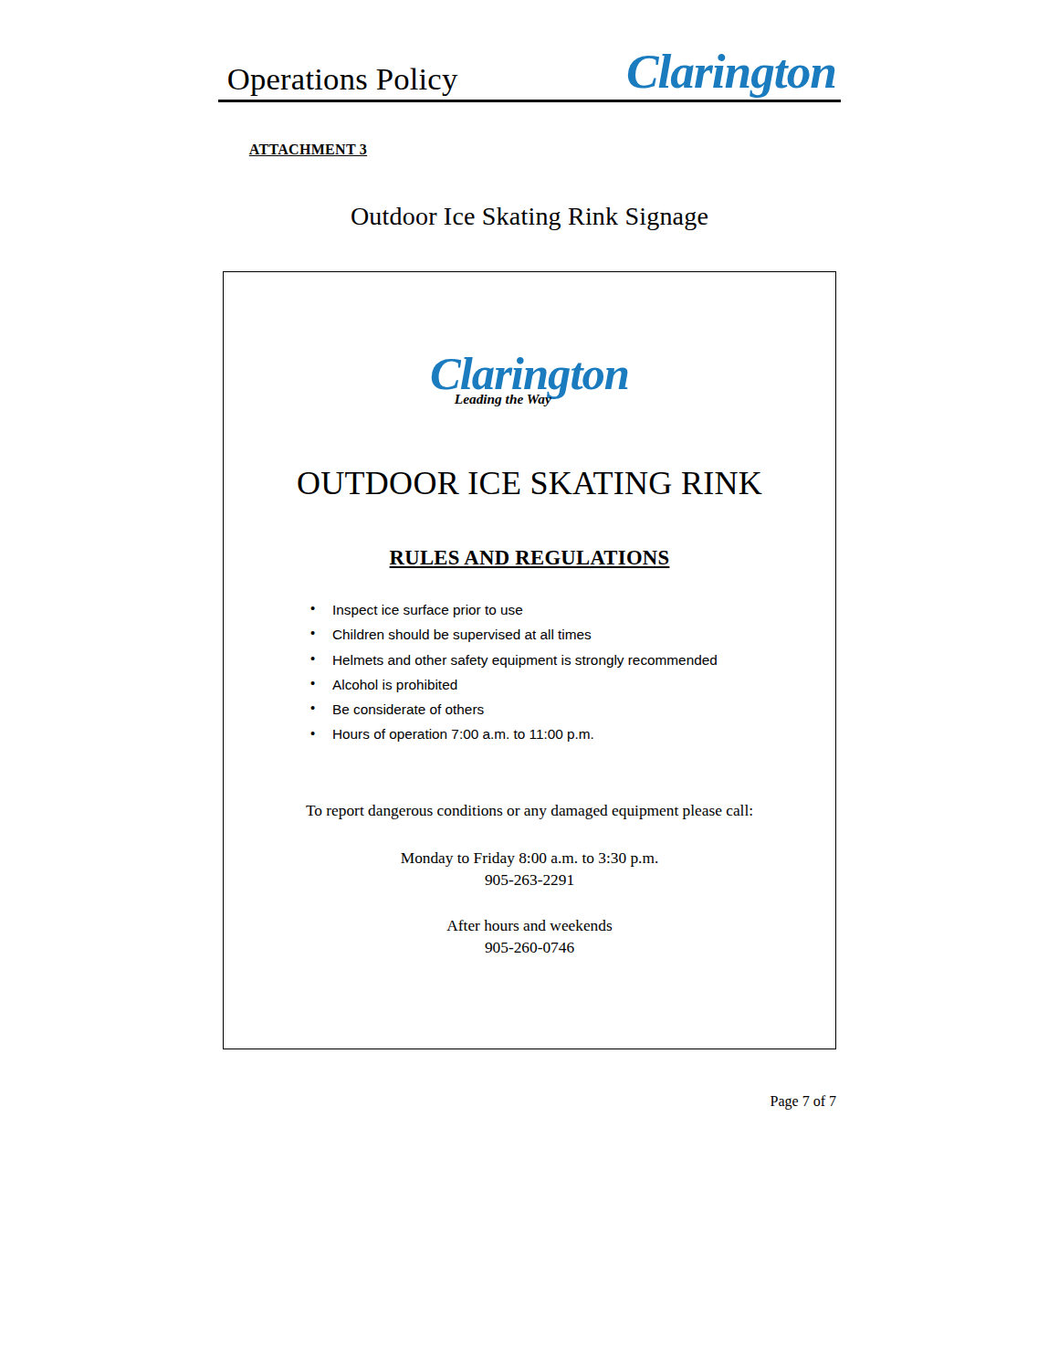Operations Policy
Clarington
ATTACHMENT 3
Outdoor Ice Skating Rink Signage
Clarington Leading the Way
OUTDOOR ICE SKATING RINK
RULES AND REGULATIONS
Inspect ice surface prior to use
Children should be supervised at all times
Helmets and other safety equipment is strongly recommended
Alcohol is prohibited
Be considerate of others
Hours of operation 7:00 a.m. to 11:00 p.m.
To report dangerous conditions or any damaged equipment please call:
Monday to Friday 8:00 a.m. to 3:30 p.m.
905-263-2291
After hours and weekends
905-260-0746
Page 7 of 7